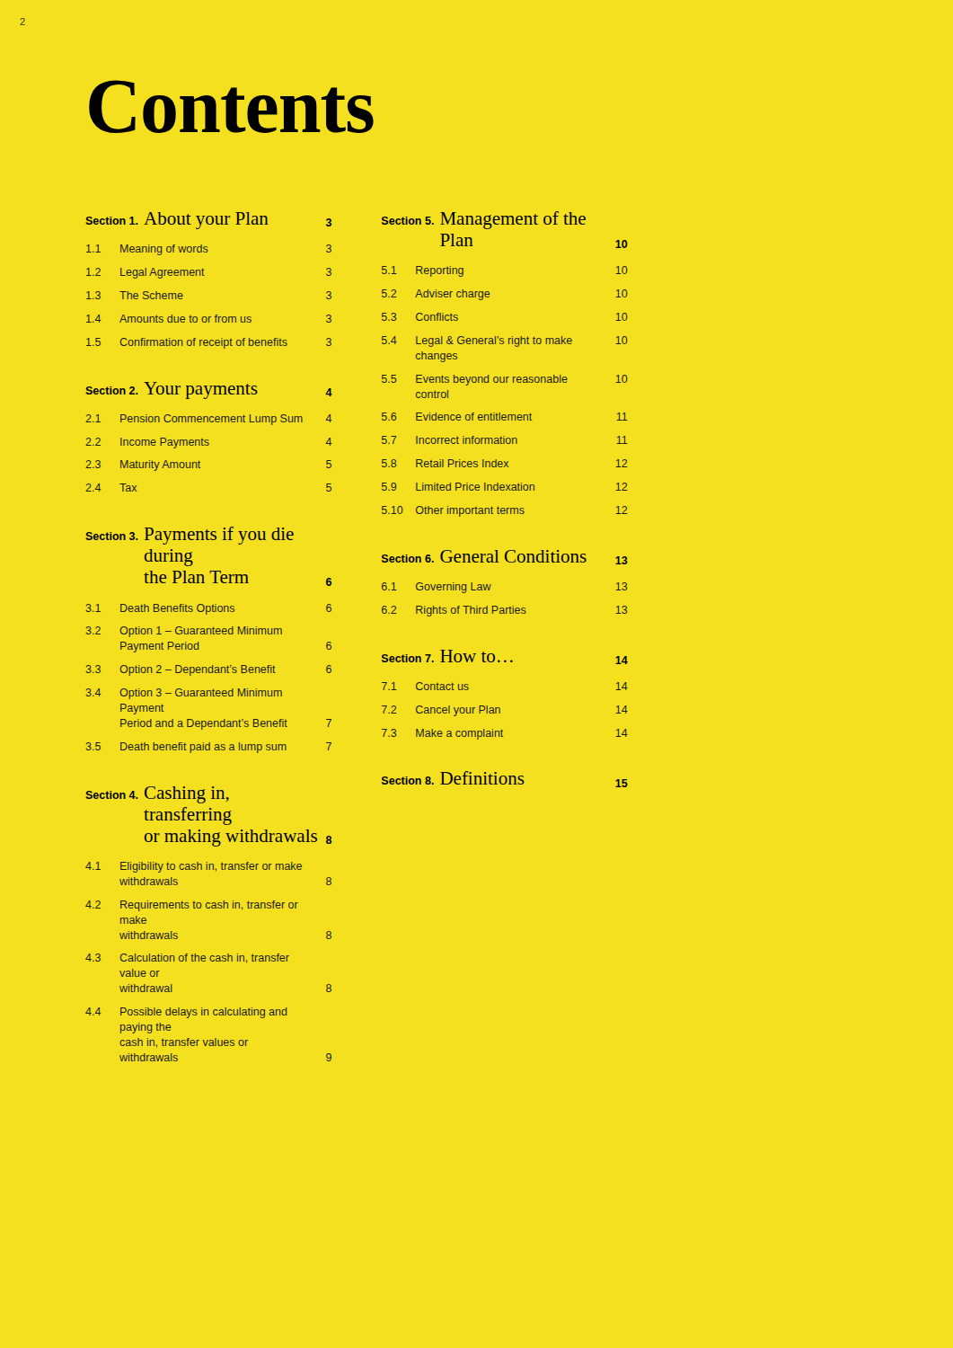2
Contents
Section 1. About your Plan 3
1.1 Meaning of words 3
1.2 Legal Agreement 3
1.3 The Scheme 3
1.4 Amounts due to or from us 3
1.5 Confirmation of receipt of benefits 3
Section 2. Your payments 4
2.1 Pension Commencement Lump Sum 4
2.2 Income Payments 4
2.3 Maturity Amount 5
2.4 Tax 5
Section 3. Payments if you die during
the Plan Term 6
3.1 Death Benefits Options 6
3.2 Option 1 – Guaranteed Minimum
Payment Period 6
3.3 Option 2 – Dependant’s Benefit 6
3.4 Option 3 – Guaranteed Minimum Payment
Period and a Dependant’s Benefit 7
3.5 Death benefit paid as a lump sum 7
Section 4. Cashing in, transferring
or making withdrawals 8
4.1 Eligibility to cash in, transfer or make
withdrawals 8
4.2 Requirements to cash in, transfer or make
withdrawals 8
4.3 Calculation of the cash in, transfer value or
withdrawal 8
4.4 Possible delays in calculating and paying the
cash in, transfer values or withdrawals 9
Section 5. Management of the Plan 10
5.1 Reporting 10
5.2 Adviser charge 10
5.3 Conflicts 10
5.4 Legal & General’s right to make changes 10
5.5 Events beyond our reasonable control 10
5.6 Evidence of entitlement 11
5.7 Incorrect information 11
5.8 Retail Prices Index 12
5.9 Limited Price Indexation 12
5.10 Other important terms 12
Section 6. General Conditions 13
6.1 Governing Law 13
6.2 Rights of Third Parties 13
Section 7. How to… 14
7.1 Contact us 14
7.2 Cancel your Plan 14
7.3 Make a complaint 14
Section 8. Definitions 15